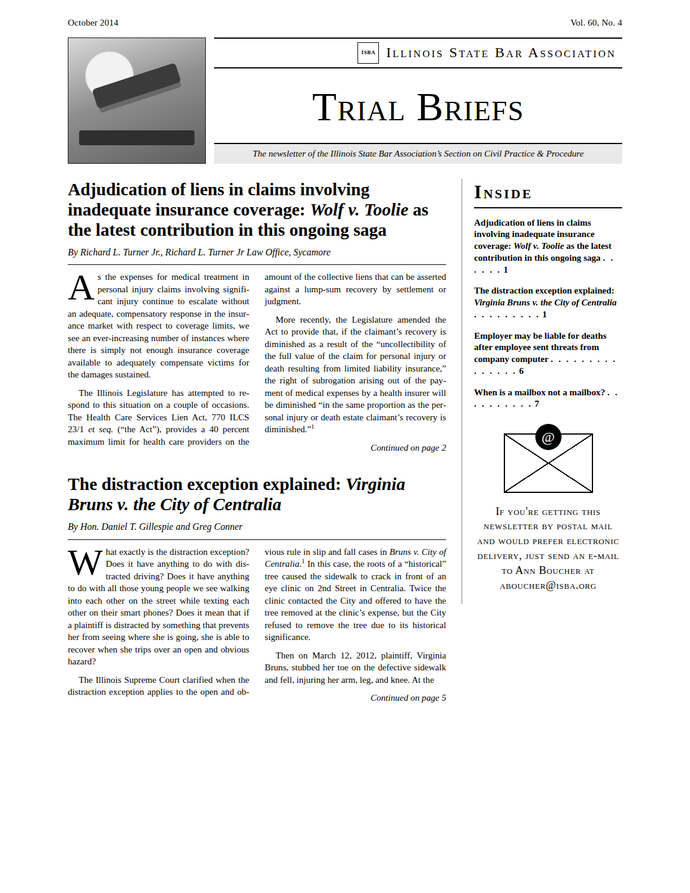October 2014
Vol. 60, No. 4
ISBA
Illinois State Bar Association
Trial Briefs
The newsletter of the Illinois State Bar Association’s Section on Civil Practice & Procedure
Adjudication of liens in claims involving inadequate insurance coverage: Wolf v. Toolie as the latest contribution in this ongoing saga
By Richard L. Turner Jr., Richard L. Turner Jr Law Office, Sycamore
As the expenses for medical treatment in personal injury claims involving significant injury continue to escalate without an adequate, compensatory response in the insurance market with respect to coverage limits, we see an ever-increasing number of instances where there is simply not enough insurance coverage available to adequately compensate victims for the damages sustained.
The Illinois Legislature has attempted to respond to this situation on a couple of occasions. The Health Care Services Lien Act, 770 ILCS 23/1 et seq. (“the Act”), provides a 40 percent maximum limit for health care providers on the amount of the collective liens that can be asserted against a lump-sum recovery by settlement or judgment.
More recently, the Legislature amended the Act to provide that, if the claimant’s recovery is diminished as a result of the “uncollectibility of the full value of the claim for personal injury or death resulting from limited liability insurance,” the right of subrogation arising out of the payment of medical expenses by a health insurer will be diminished “in the same proportion as the personal injury or death estate claimant’s recovery is diminished.”1
Continued on page 2
The distraction exception explained: Virginia Bruns v. the City of Centralia
By Hon. Daniel T. Gillespie and Greg Conner
What exactly is the distraction exception? Does it have anything to do with distracted driving? Does it have anything to do with all those young people we see walking into each other on the street while texting each other on their smart phones? Does it mean that if a plaintiff is distracted by something that prevents her from seeing where she is going, she is able to recover when she trips over an open and obvious hazard?
The Illinois Supreme Court clarified when the distraction exception applies to the open and obvious rule in slip and fall cases in Bruns v. City of Centralia.1 In this case, the roots of a “historical” tree caused the sidewalk to crack in front of an eye clinic on 2nd Street in Centralia. Twice the clinic contacted the City and offered to have the tree removed at the clinic’s expense, but the City refused to remove the tree due to its historical significance.
Then on March 12, 2012, plaintiff, Virginia Bruns, stubbed her toe on the defective sidewalk and fell, injuring her arm, leg, and knee. At the
Continued on page 5
Inside
Adjudication of liens in claims involving inadequate insurance coverage: Wolf v. Toolie as the latest contribution in this ongoing saga . . . . . . 1
The distraction exception explained: Virginia Bruns v. the City of Centralia . . . . . . . . . 1
Employer may be liable for deaths after employee sent threats from company computer . . . . . . . . . . . . . . . 6
When is a mailbox not a mailbox? . . . . . . . . . . 7
@
If you're getting this newsletter by postal mail and would prefer electronic delivery, just send an e-mail to Ann Boucher at aboucher@isba.org